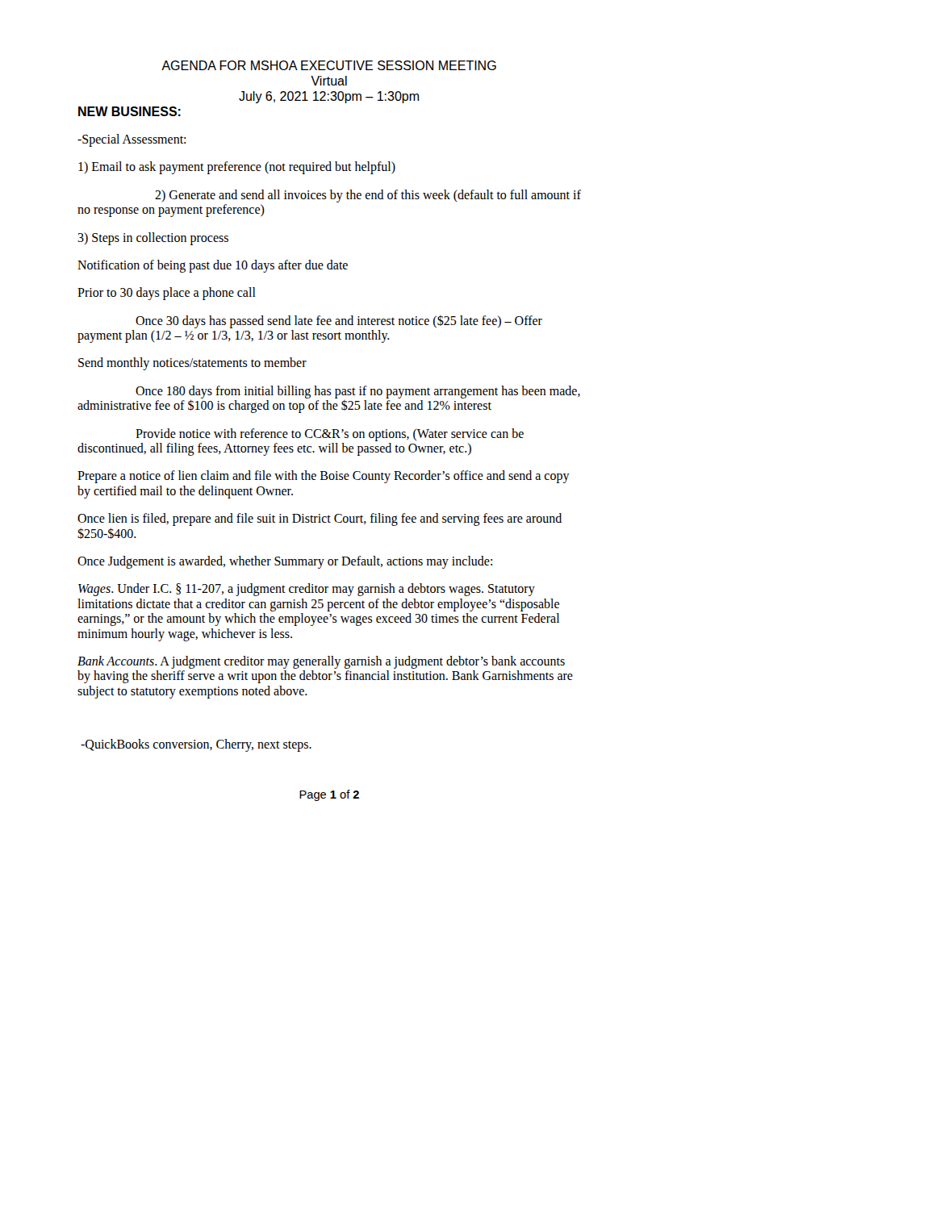AGENDA FOR MSHOA EXECUTIVE SESSION MEETING
Virtual
July 6, 2021 12:30pm – 1:30pm
NEW BUSINESS:
-Special Assessment:
1) Email to ask payment preference (not required but helpful)
2) Generate and send all invoices by the end of this week (default to full amount if no response on payment preference)
3) Steps in collection process
Notification of being past due 10 days after due date
Prior to 30 days place a phone call
Once 30 days has passed send late fee and interest notice ($25 late fee) – Offer payment plan (1/2 – ½ or 1/3, 1/3, 1/3 or last resort monthly.
Send monthly notices/statements to member
Once 180 days from initial billing has past if no payment arrangement has been made, administrative fee of $100 is charged on top of the $25 late fee and 12% interest
Provide notice with reference to CC&R’s on options, (Water service can be discontinued, all filing fees, Attorney fees etc. will be passed to Owner, etc.)
Prepare a notice of lien claim and file with the Boise County Recorder’s office and send a copy by certified mail to the delinquent Owner.
Once lien is filed, prepare and file suit in District Court, filing fee and serving fees are around $250-$400.
Once Judgement is awarded, whether Summary or Default, actions may include:
Wages. Under I.C. § 11-207, a judgment creditor may garnish a debtors wages. Statutory limitations dictate that a creditor can garnish 25 percent of the debtor employee’s “disposable earnings,” or the amount by which the employee’s wages exceed 30 times the current Federal minimum hourly wage, whichever is less.
Bank Accounts. A judgment creditor may generally garnish a judgment debtor’s bank accounts by having the sheriff serve a writ upon the debtor’s financial institution. Bank Garnishments are subject to statutory exemptions noted above.
-QuickBooks conversion, Cherry, next steps.
Page 1 of 2